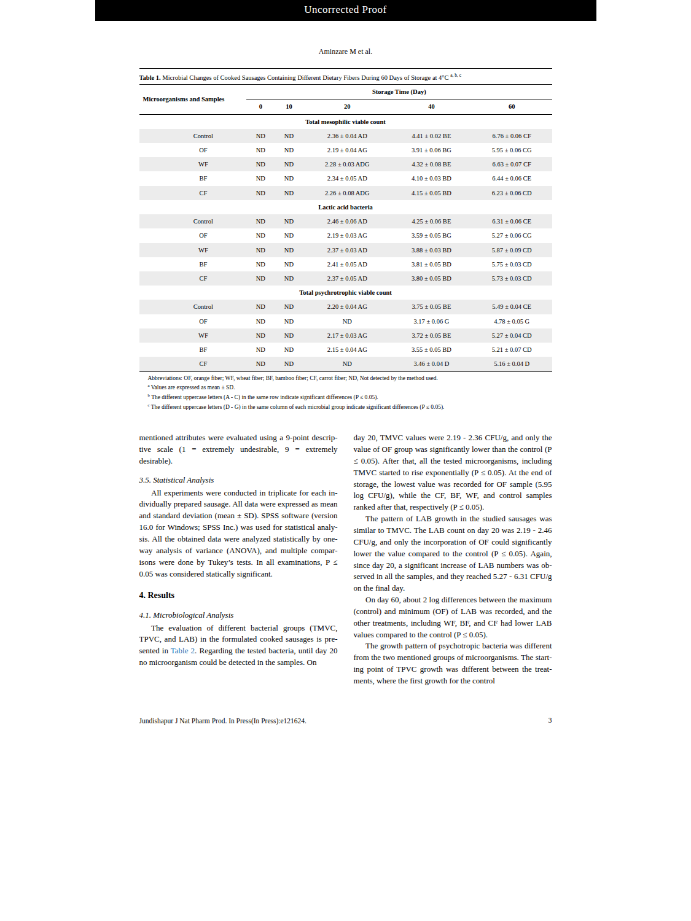Uncorrected Proof
Aminzare M et al.
Table 1. Microbial Changes of Cooked Sausages Containing Different Dietary Fibers During 60 Days of Storage at 4°C a, b, c
| Microorganisms and Samples | Storage Time (Day) |
| --- | --- |
| 0 | 10 | 20 | 40 | 60 |
| Total mesophilic viable count |
| Control | ND | ND | 2.36 ± 0.04 AD | 4.41 ± 0.02 BE | 6.76 ± 0.06 CF |
| OF | ND | ND | 2.19 ± 0.04 AG | 3.91 ± 0.06 BG | 5.95 ± 0.06 CG |
| WF | ND | ND | 2.28 ± 0.03 ADG | 4.32 ± 0.08 BE | 6.63 ± 0.07 CF |
| BF | ND | ND | 2.34 ± 0.05 AD | 4.10 ± 0.03 BD | 6.44 ± 0.06 CE |
| CF | ND | ND | 2.26 ± 0.08 ADG | 4.15 ± 0.05 BD | 6.23 ± 0.06 CD |
| Lactic acid bacteria |
| Control | ND | ND | 2.46 ± 0.06 AD | 4.25 ± 0.06 BE | 6.31 ± 0.06 CE |
| OF | ND | ND | 2.19 ± 0.03 AG | 3.59 ± 0.05 BG | 5.27 ± 0.06 CG |
| WF | ND | ND | 2.37 ± 0.03 AD | 3.88 ± 0.03 BD | 5.87 ± 0.09 CD |
| BF | ND | ND | 2.41 ± 0.05 AD | 3.81 ± 0.05 BD | 5.75 ± 0.03 CD |
| CF | ND | ND | 2.37 ± 0.05 AD | 3.80 ± 0.05 BD | 5.73 ± 0.03 CD |
| Total psychrotrophic viable count |
| Control | ND | ND | 2.20 ± 0.04 AG | 3.75 ± 0.05 BE | 5.49 ± 0.04 CE |
| OF | ND | ND | ND | 3.17 ± 0.06 G | 4.78 ± 0.05 G |
| WF | ND | ND | 2.17 ± 0.03 AG | 3.72 ± 0.05 BE | 5.27 ± 0.04 CD |
| BF | ND | ND | 2.15 ± 0.04 AG | 3.55 ± 0.05 BD | 5.21 ± 0.07 CD |
| CF | ND | ND | ND | 3.46 ± 0.04 D | 5.16 ± 0.04 D |
Abbreviations: OF, orange fiber; WF, wheat fiber; BF, bamboo fiber; CF, carrot fiber; ND, Not detected by the method used.
a Values are expressed as mean ± SD.
b The different uppercase letters (A - C) in the same row indicate significant differences (P ≤ 0.05).
c The different uppercase letters (D - G) in the same column of each microbial group indicate significant differences (P ≤ 0.05).
mentioned attributes were evaluated using a 9-point descriptive scale (1 = extremely undesirable, 9 = extremely desirable).
3.5. Statistical Analysis
All experiments were conducted in triplicate for each individually prepared sausage. All data were expressed as mean and standard deviation (mean ± SD). SPSS software (version 16.0 for Windows; SPSS Inc.) was used for statistical analysis. All the obtained data were analyzed statistically by one-way analysis of variance (ANOVA), and multiple comparisons were done by Tukey’s tests. In all examinations, P ≤ 0.05 was considered statically significant.
4. Results
4.1. Microbiological Analysis
The evaluation of different bacterial groups (TMVC, TPVC, and LAB) in the formulated cooked sausages is presented in Table 2. Regarding the tested bacteria, until day 20 no microorganism could be detected in the samples. On
day 20, TMVC values were 2.19 - 2.36 CFU/g, and only the value of OF group was significantly lower than the control (P ≤ 0.05). After that, all the tested microorganisms, including TMVC started to rise exponentially (P ≤ 0.05). At the end of storage, the lowest value was recorded for OF sample (5.95 log CFU/g), while the CF, BF, WF, and control samples ranked after that, respectively (P ≤ 0.05).
The pattern of LAB growth in the studied sausages was similar to TMVC. The LAB count on day 20 was 2.19 - 2.46 CFU/g, and only the incorporation of OF could significantly lower the value compared to the control (P ≤ 0.05). Again, since day 20, a significant increase of LAB numbers was observed in all the samples, and they reached 5.27 - 6.31 CFU/g on the final day.
On day 60, about 2 log differences between the maximum (control) and minimum (OF) of LAB was recorded, and the other treatments, including WF, BF, and CF had lower LAB values compared to the control (P ≤ 0.05).
The growth pattern of psychotropic bacteria was different from the two mentioned groups of microorganisms. The starting point of TPVC growth was different between the treatments, where the first growth for the control
Jundishapur J Nat Pharm Prod. In Press(In Press):e121624.
3